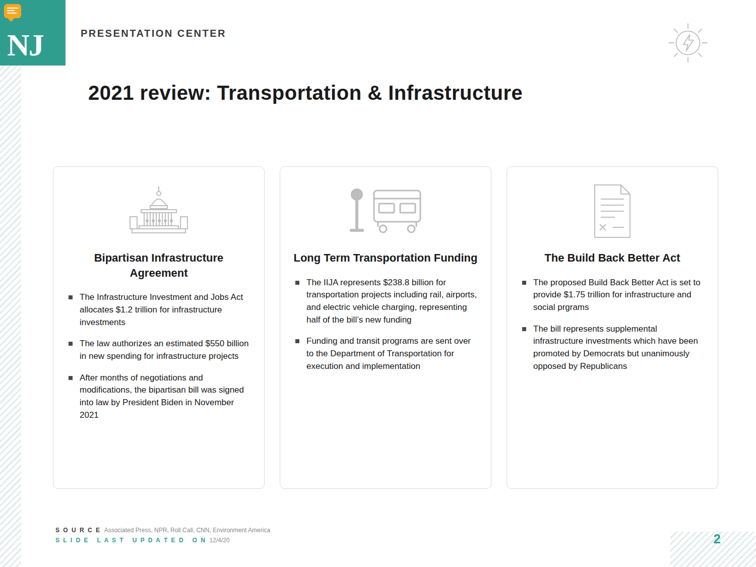NJ
PRESENTATION CENTER
2021 review: Transportation & Infrastructure
Bipartisan Infrastructure Agreement
The Infrastructure Investment and Jobs Act allocates $1.2 trillion for infrastructure investments
The law authorizes an estimated $550 billion in new spending for infrastructure projects
After months of negotiations and modifications, the bipartisan bill was signed into law by President Biden in November 2021
Long Term Transportation Funding
The IIJA represents $238.8 billion for transportation projects including rail, airports, and electric vehicle charging, representing half of the bill’s new funding
Funding and transit programs are sent over to the Department of Transportation for execution and implementation
The Build Back Better Act
The proposed Build Back Better Act is set to provide $1.75 trillion for infrastructure and social prgrams
The bill represents supplemental infrastructure investments which have been promoted by Democrats but unanimously opposed by Republicans
S O U R C E Associated Press, NPR, Roll Call, CNN, Environment America
S L I D E L A S T U P D A T E D O N 12/4/20
2